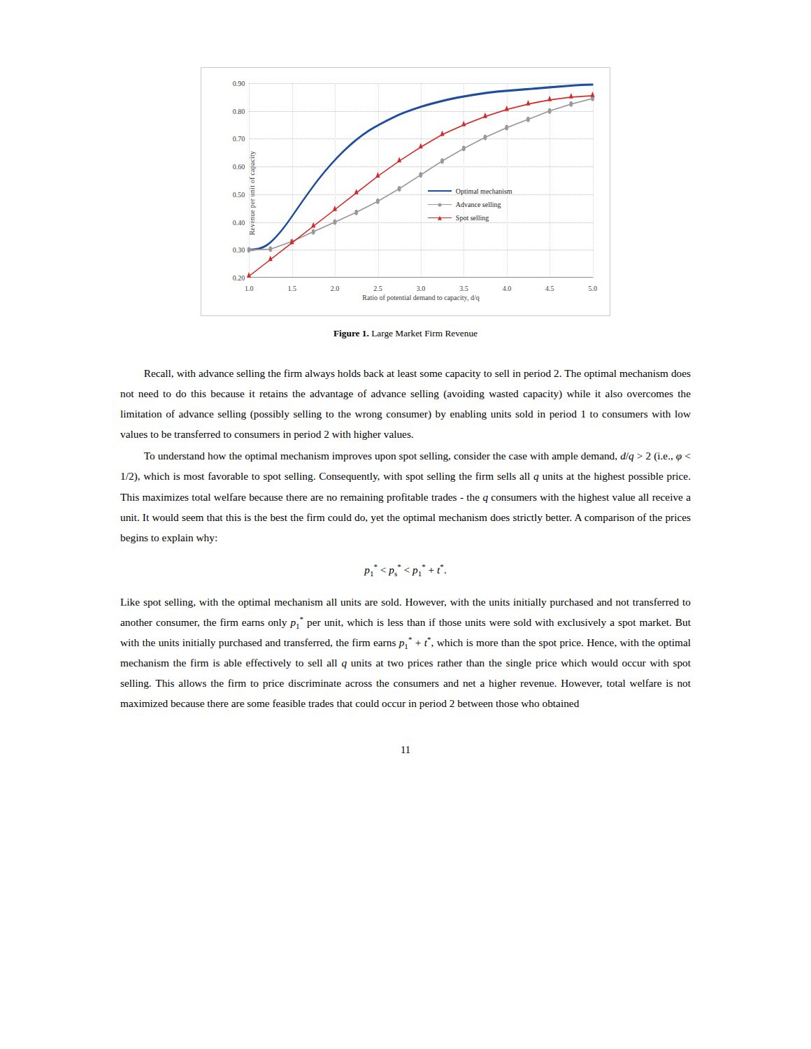Revenue per unit of capacity
0.90
0.80
0.70
0.60
0.50
0.40
0.30
0.20
1.0
1.5
2.0
2.5
3.0
3.5
4.0
4.5
5.0
Optimal mechanism
Advance selling
Spot selling
Ratio of potential demand to capacity, d/q
Figure 1. Large Market Firm Revenue
Recall, with advance selling the firm always holds back at least some capacity to sell in period 2. The optimal mechanism does not need to do this because it retains the advantage of advance selling (avoiding wasted capacity) while it also overcomes the limitation of advance selling (possibly selling to the wrong consumer) by enabling units sold in period 1 to consumers with low values to be transferred to consumers in period 2 with higher values.
To understand how the optimal mechanism improves upon spot selling, consider the case with ample demand, d/q > 2 (i.e., φ < 1/2), which is most favorable to spot selling. Consequently, with spot selling the firm sells all q units at the highest possible price. This maximizes total welfare because there are no remaining profitable trades - the q consumers with the highest value all receive a unit. It would seem that this is the best the firm could do, yet the optimal mechanism does strictly better. A comparison of the prices begins to explain why:
p1* < ps* < p1* + t*.
Like spot selling, with the optimal mechanism all units are sold. However, with the units initially purchased and not transferred to another consumer, the firm earns only p1* per unit, which is less than if those units were sold with exclusively a spot market. But with the units initially purchased and transferred, the firm earns p1* + t*, which is more than the spot price. Hence, with the optimal mechanism the firm is able effectively to sell all q units at two prices rather than the single price which would occur with spot selling. This allows the firm to price discriminate across the consumers and net a higher revenue. However, total welfare is not maximized because there are some feasible trades that could occur in period 2 between those who obtained
11